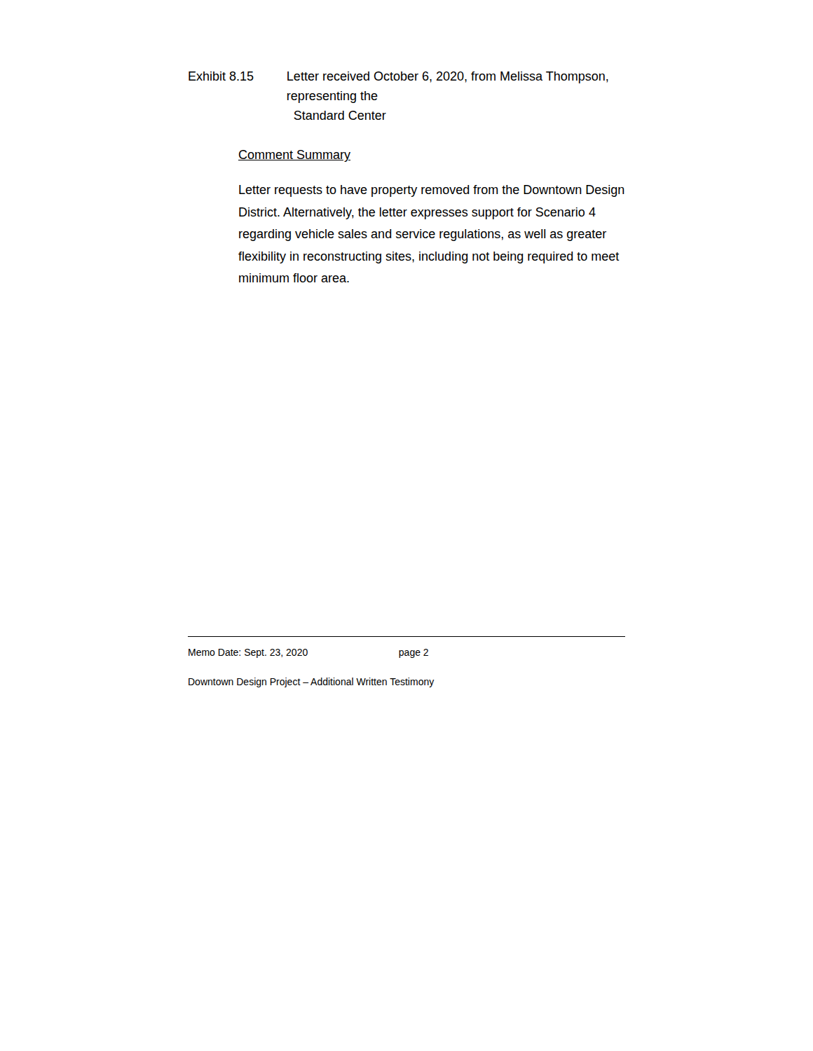Exhibit 8.15 Letter received October 6, 2020, from Melissa Thompson, representing the Standard Center
Comment Summary
Letter requests to have property removed from the Downtown Design District. Alternatively, the letter expresses support for Scenario 4 regarding vehicle sales and service regulations, as well as greater flexibility in reconstructing sites, including not being required to meet minimum floor area.
Memo Date: Sept. 23, 2020 page 2
Downtown Design Project – Additional Written Testimony